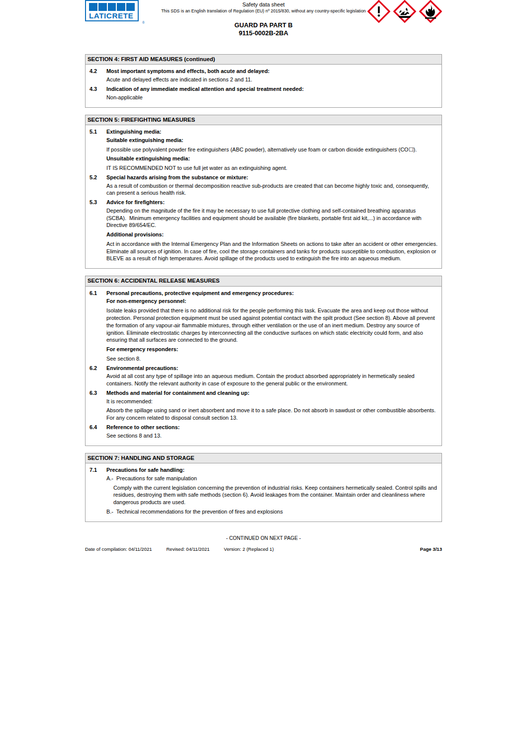LATICRETE
®
Safety data sheet
This SDS is an English translation of Regulation (EU) nº 2015/830, without any country-specific legislation
GUARD PA PART B
9115-0002B-2BA
SECTION 4: FIRST AID MEASURES (continued)
4.2
Most important symptoms and effects, both acute and delayed:
Acute and delayed effects are indicated in sections 2 and 11.
4.3
Indication of any immediate medical attention and special treatment needed:
Non-applicable
SECTION 5: FIREFIGHTING MEASURES
5.1
Extinguishing media:
Suitable extinguishing media:
If possible use polyvalent powder fire extinguishers (ABC powder), alternatively use foam or carbon dioxide extinguishers (CO☐).
Unsuitable extinguishing media:
IT IS RECOMMENDED NOT to use full jet water as an extinguishing agent.
5.2
Special hazards arising from the substance or mixture:
As a result of combustion or thermal decomposition reactive sub-products are created that can become highly toxic and, consequently, can present a serious health risk.
5.3
Advice for firefighters:
Depending on the magnitude of the fire it may be necessary to use full protective clothing and self-contained breathing apparatus (SCBA). Minimum emergency facilities and equipment should be available (fire blankets, portable first aid kit,...) in accordance with Directive 89/654/EC.
Additional provisions:
Act in accordance with the Internal Emergency Plan and the Information Sheets on actions to take after an accident or other emergencies. Eliminate all sources of ignition. In case of fire, cool the storage containers and tanks for products susceptible to combustion, explosion or BLEVE as a result of high temperatures. Avoid spillage of the products used to extinguish the fire into an aqueous medium.
SECTION 6: ACCIDENTAL RELEASE MEASURES
6.1
Personal precautions, protective equipment and emergency procedures:
For non-emergency personnel:
Isolate leaks provided that there is no additional risk for the people performing this task. Evacuate the area and keep out those without protection. Personal protection equipment must be used against potential contact with the spilt product (See section 8). Above all prevent the formation of any vapour-air flammable mixtures, through either ventilation or the use of an inert medium. Destroy any source of ignition. Eliminate electrostatic charges by interconnecting all the conductive surfaces on which static electricity could form, and also ensuring that all surfaces are connected to the ground.
For emergency responders:
See section 8.
6.2
Environmental precautions:
Avoid at all cost any type of spillage into an aqueous medium. Contain the product absorbed appropriately in hermetically sealed containers. Notify the relevant authority in case of exposure to the general public or the environment.
6.3
Methods and material for containment and cleaning up:
It is recommended:
Absorb the spillage using sand or inert absorbent and move it to a safe place. Do not absorb in sawdust or other combustible absorbents. For any concern related to disposal consult section 13.
6.4
Reference to other sections:
See sections 8 and 13.
SECTION 7: HANDLING AND STORAGE
7.1
Precautions for safe handling:
A.- Precautions for safe manipulation
Comply with the current legislation concerning the prevention of industrial risks. Keep containers hermetically sealed. Control spills and residues, destroying them with safe methods (section 6). Avoid leakages from the container. Maintain order and cleanliness where dangerous products are used.
B.- Technical recommendations for the prevention of fires and explosions
- CONTINUED ON NEXT PAGE -
Date of compilation: 04/11/2021 Revised: 04/11/2021 Version: 2 (Replaced 1)
Page 3/13